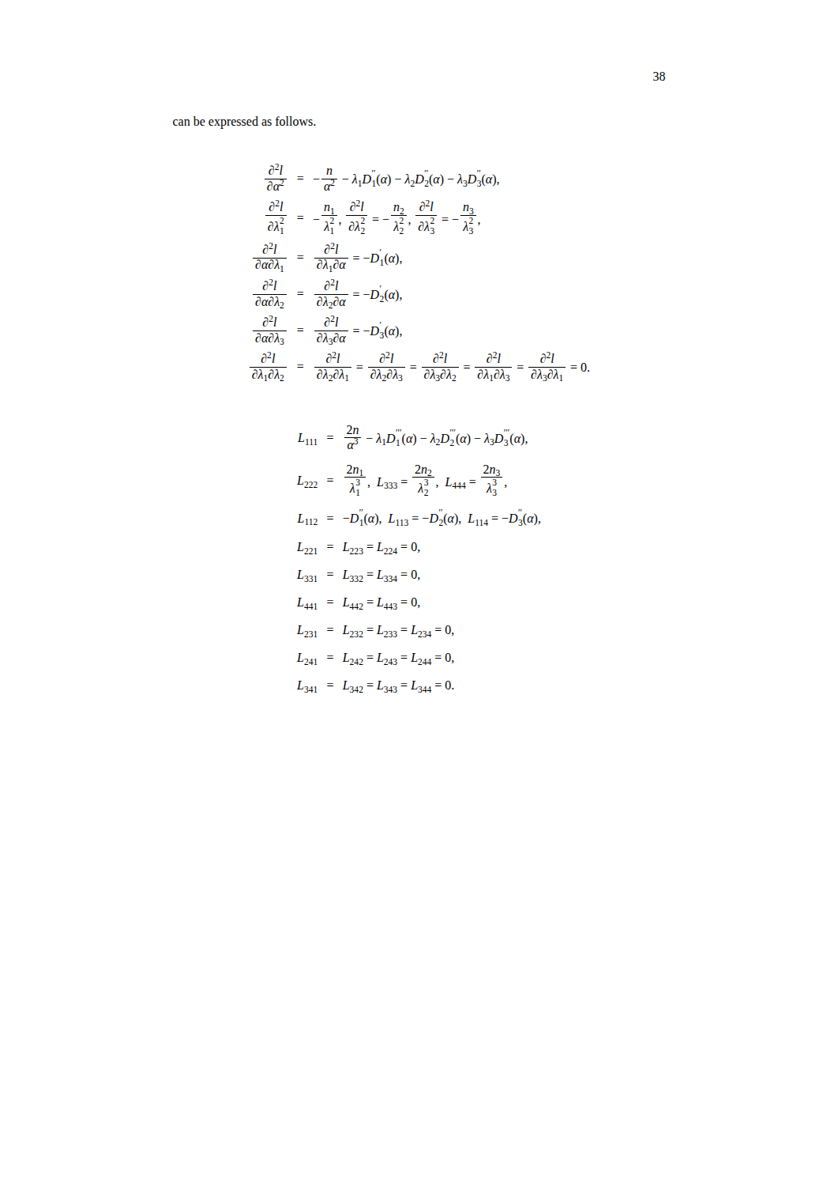38
can be expressed as follows.
| ∂ 2 l ∂α 2 | = | − n α 2 − λ 1 D ′′ 1 ( α ) − λ 2 D ′′ 2 ( α ) − λ 3 D ′′ 3 ( α ), |
| ∂ 2 l ∂λ 2 1 | = | − n 1 λ 2 1 , ∂ 2 l ∂λ 2 2 = − n 2 λ 2 2 , ∂ 2 l ∂λ 2 3 = − n 3 λ 2 3 , |
| ∂ 2 l ∂α∂λ 1 | = | ∂ 2 l ∂λ 1 ∂α = − D ′ 1 ( α ), |
| ∂ 2 l ∂α∂λ 2 | = | ∂ 2 l ∂λ 2 ∂α = − D ′ 2 ( α ), |
| ∂ 2 l ∂α∂λ 3 | = | ∂ 2 l ∂λ 3 ∂α = − D ′ 3 ( α ), |
| ∂ 2 l ∂λ 1 ∂λ 2 | = | ∂ 2 l ∂λ 2 ∂λ 1 = ∂ 2 l ∂λ 2 ∂λ 3 = ∂ 2 l ∂λ 3 ∂λ 2 = ∂ 2 l ∂λ 1 ∂λ 3 = ∂ 2 l ∂λ 3 ∂λ 1 = 0. |
| L 111 | = | 2 n α 3 − λ 1 D ′′′ 1 ( α ) − λ 2 D ′′′ 2 ( α ) − λ 3 D ′′′ 3 ( α ), |
| L 222 | = | 2 n 1 λ 3 1 , L 333 = 2 n 2 λ 3 2 , L 444 = 2 n 3 λ 3 3 , |
| L 112 | = | − D ′′ 1 ( α ), L 113 = − D ′′ 2 ( α ), L 114 = − D ′′ 3 ( α ), |
| L 221 | = | L 223 = L 224 = 0, |
| L 331 | = | L 332 = L 334 = 0, |
| L 441 | = | L 442 = L 443 = 0, |
| L 231 | = | L 232 = L 233 = L 234 = 0, |
| L 241 | = | L 242 = L 243 = L 244 = 0, |
| L 341 | = | L 342 = L 343 = L 344 = 0. |